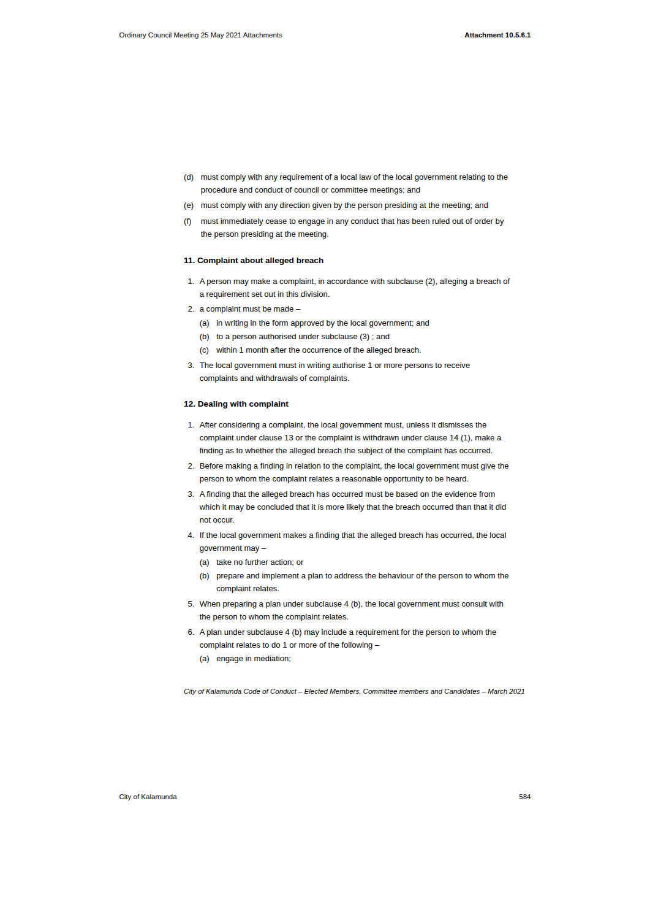Ordinary Council Meeting 25 May 2021 Attachments
Attachment 10.5.6.1
(d) must comply with any requirement of a local law of the local government relating to the procedure and conduct of council or committee meetings; and
(e) must comply with any direction given by the person presiding at the meeting; and
(f) must immediately cease to engage in any conduct that has been ruled out of order by the person presiding at the meeting.
11. Complaint about alleged breach
A person may make a complaint, in accordance with subclause (2), alleging a breach of a requirement set out in this division.
a complaint must be made –
(a) in writing in the form approved by the local government; and
(b) to a person authorised under subclause (3) ; and
(c) within 1 month after the occurrence of the alleged breach.
The local government must in writing authorise 1 or more persons to receive complaints and withdrawals of complaints.
12. Dealing with complaint
After considering a complaint, the local government must, unless it dismisses the complaint under clause 13 or the complaint is withdrawn under clause 14 (1), make a finding as to whether the alleged breach the subject of the complaint has occurred.
Before making a finding in relation to the complaint, the local government must give the person to whom the complaint relates a reasonable opportunity to be heard.
A finding that the alleged breach has occurred must be based on the evidence from which it may be concluded that it is more likely that the breach occurred than that it did not occur.
If the local government makes a finding that the alleged breach has occurred, the local government may –
(a) take no further action; or
(b) prepare and implement a plan to address the behaviour of the person to whom the complaint relates.
When preparing a plan under subclause 4 (b), the local government must consult with the person to whom the complaint relates.
A plan under subclause 4 (b) may include a requirement for the person to whom the complaint relates to do 1 or more of the following –
(a) engage in mediation;
City of Kalamunda Code of Conduct – Elected Members, Committee members and Candidates – March 2021
City of Kalamunda
584